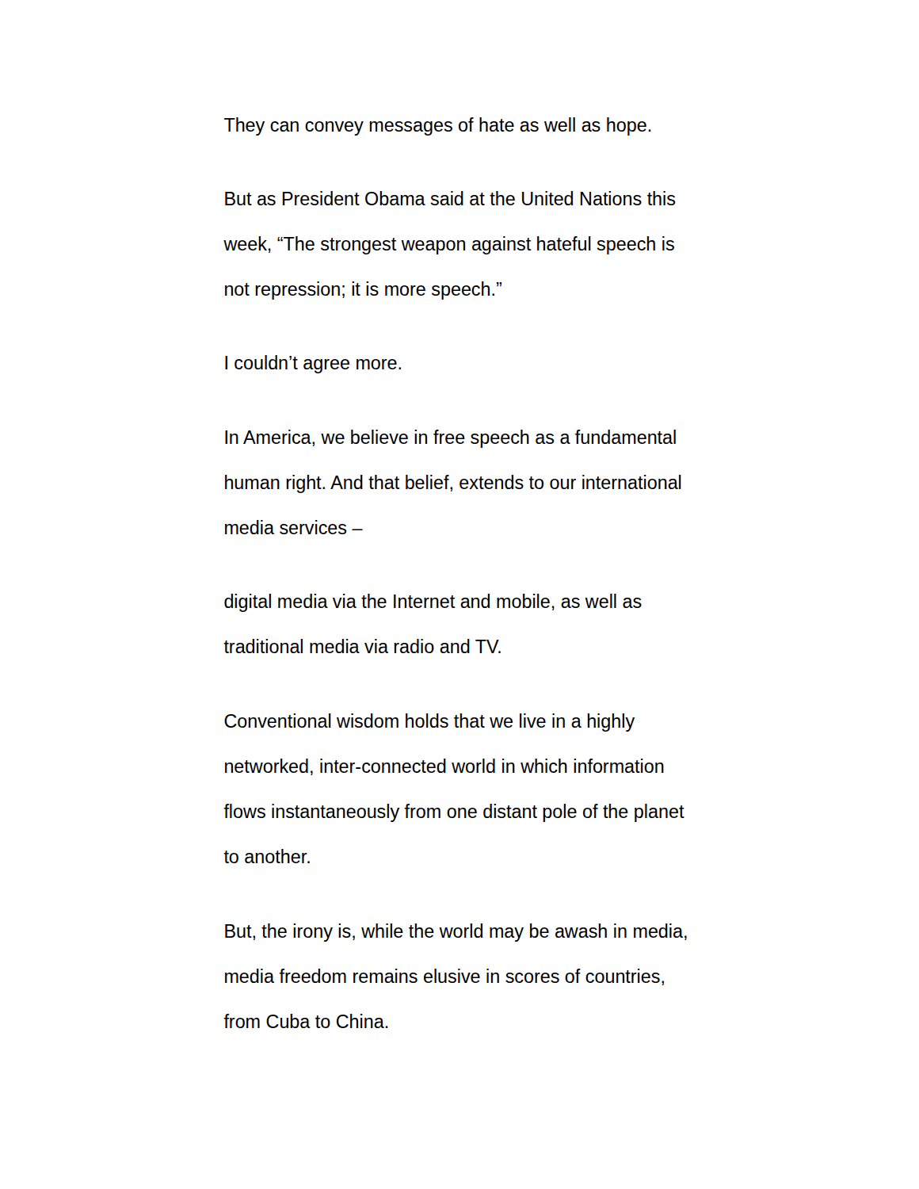They can convey messages of hate as well as hope.
But as President Obama said at the United Nations this week, “The strongest weapon against hateful speech is not repression; it is more speech.”
I couldn’t agree more.
In America, we believe in free speech as a fundamental human right. And that belief, extends to our international media services –
digital media via the Internet and mobile, as well as traditional media via radio and TV.
Conventional wisdom holds that we live in a highly networked, inter-connected world in which information flows instantaneously from one distant pole of the planet to another.
But, the irony is, while the world may be awash in media, media freedom remains elusive in scores of countries, from Cuba to China.